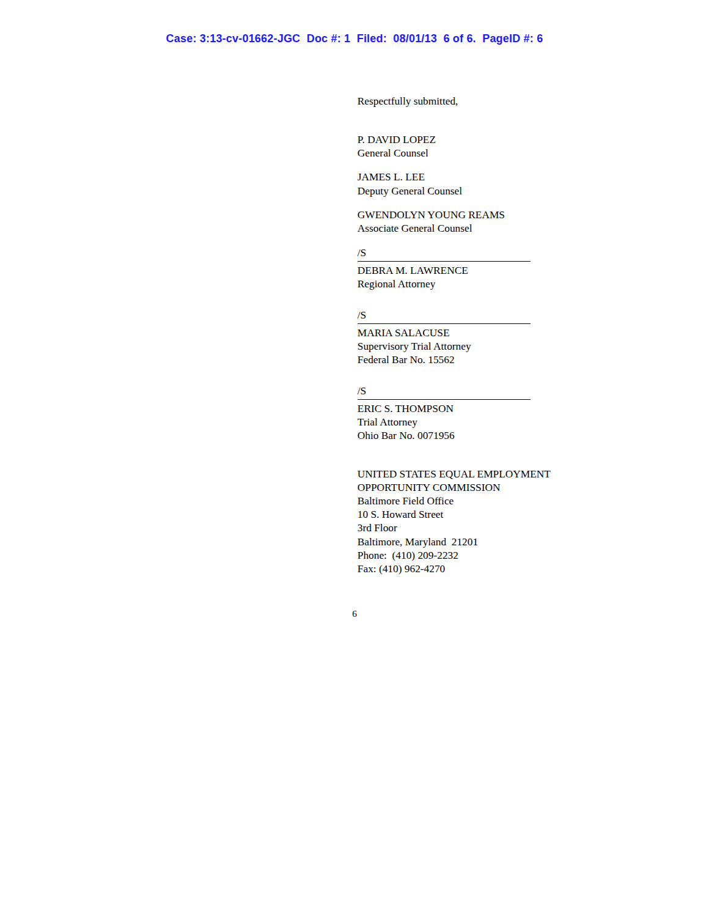Case: 3:13-cv-01662-JGC Doc #: 1 Filed: 08/01/13 6 of 6. PageID #: 6
Respectfully submitted,
P. DAVID LOPEZ
General Counsel
JAMES L. LEE
Deputy General Counsel
GWENDOLYN YOUNG REAMS
Associate General Counsel
/S
DEBRA M. LAWRENCE
Regional Attorney
/S
MARIA SALACUSE
Supervisory Trial Attorney
Federal Bar No. 15562
/S
ERIC S. THOMPSON
Trial Attorney
Ohio Bar No. 0071956
UNITED STATES EQUAL EMPLOYMENT
OPPORTUNITY COMMISSION
Baltimore Field Office
10 S. Howard Street
3rd Floor
Baltimore, Maryland 21201
Phone: (410) 209-2232
Fax: (410) 962-4270
6